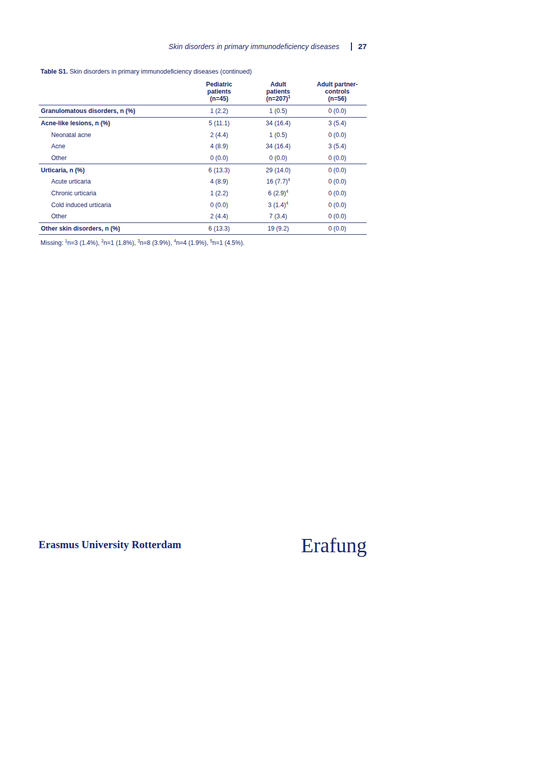Skin disorders in primary immunodeficiency diseases 27
Table S1. Skin disorders in primary immunodeficiency diseases (continued)
| | Pediatric patients (n=45) | Adult patients (n=207) 1 | Adult partner- controls (n=56) |
| --- | --- | --- | --- |
| Granulomatous disorders, n (%) | 1 (2.2) | 1 (0.5) | 0 (0.0) |
| Acne-like lesions, n (%) | 5 (11.1) | 34 (16.4) | 3 (5.4) |
| Neonatal acne | 2 (4.4) | 1 (0.5) | 0 (0.0) |
| Acne | 4 (8.9) | 34 (16.4) | 3 (5.4) |
| Other | 0 (0.0) | 0 (0.0) | 0 (0.0) |
| Urticaria, n (%) | 6 (13.3) | 29 (14.0) | 0 (0.0) |
| Acute urticaria | 4 (8.9) | 16 (7.7) 4 | 0 (0.0) |
| Chronic urticaria | 1 (2.2) | 6 (2.9) 4 | 0 (0.0) |
| Cold induced urticaria | 0 (0.0) | 3 (1.4) 4 | 0 (0.0) |
| Other | 2 (4.4) | 7 (3.4) | 0 (0.0) |
| Other skin disorders, n (%) | 6 (13.3) | 19 (9.2) | 0 (0.0) |
Missing: 1n=3 (1.4%), 2n=1 (1.8%), 3n=8 (3.9%), 4n=4 (1.9%), 5n=1 (4.5%).
Erasmus University Rotterdam
Erafung